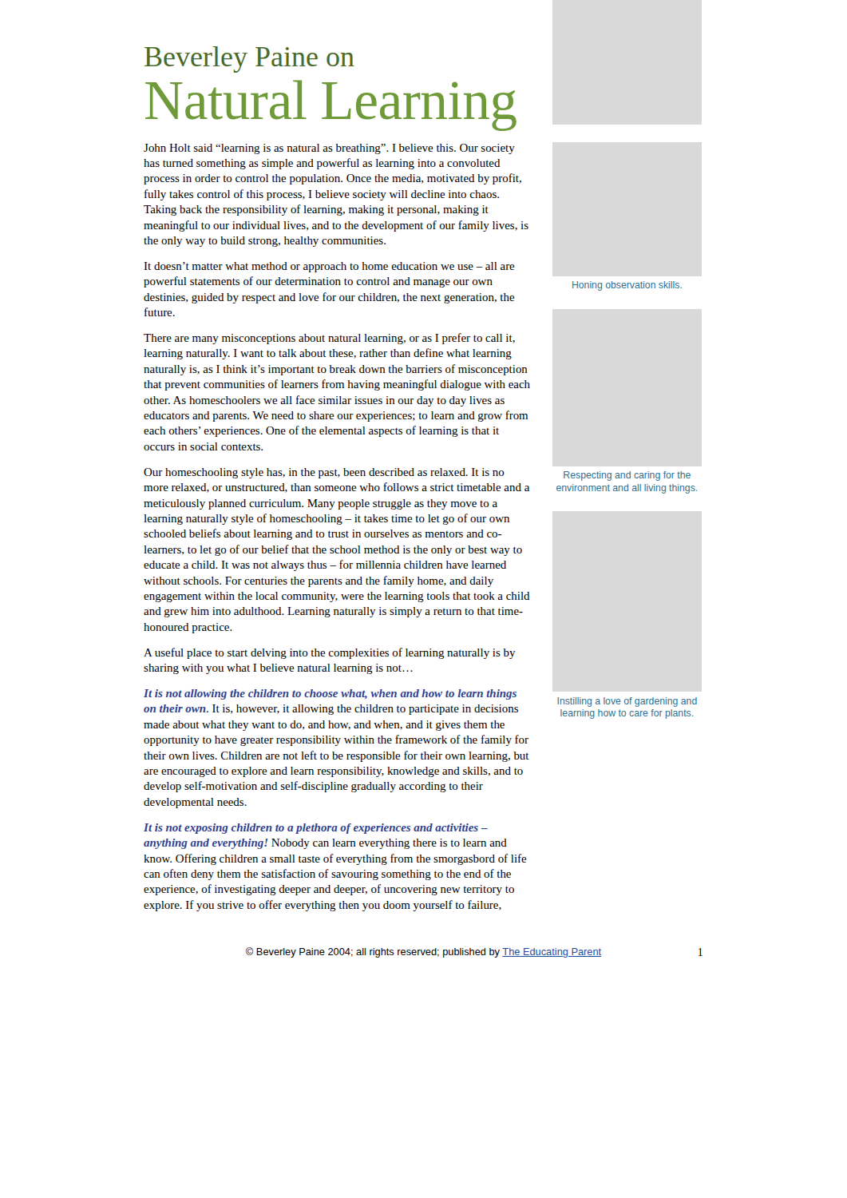Beverley Paine on
Natural Learning
John Holt said “learning is as natural as breathing”. I believe this. Our society has turned something as simple and powerful as learning into a convoluted process in order to control the population. Once the media, motivated by profit, fully takes control of this process, I believe society will decline into chaos. Taking back the responsibility of learning, making it personal, making it meaningful to our individual lives, and to the development of our family lives, is the only way to build strong, healthy communities.
It doesn’t matter what method or approach to home education we use – all are powerful statements of our determination to control and manage our own destinies, guided by respect and love for our children, the next generation, the future.
There are many misconceptions about natural learning, or as I prefer to call it, learning naturally. I want to talk about these, rather than define what learning naturally is, as I think it’s important to break down the barriers of misconception that prevent communities of learners from having meaningful dialogue with each other. As homeschoolers we all face similar issues in our day to day lives as educators and parents. We need to share our experiences; to learn and grow from each others’ experiences. One of the elemental aspects of learning is that it occurs in social contexts.
Our homeschooling style has, in the past, been described as relaxed. It is no more relaxed, or unstructured, than someone who follows a strict timetable and a meticulously planned curriculum. Many people struggle as they move to a learning naturally style of homeschooling – it takes time to let go of our own schooled beliefs about learning and to trust in ourselves as mentors and co-learners, to let go of our belief that the school method is the only or best way to educate a child. It was not always thus – for millennia children have learned without schools. For centuries the parents and the family home, and daily engagement within the local community, were the learning tools that took a child and grew him into adulthood. Learning naturally is simply a return to that time-honoured practice.
A useful place to start delving into the complexities of learning naturally is by sharing with you what I believe natural learning is not…
It is not allowing the children to choose what, when and how to learn things on their own. It is, however, it allowing the children to participate in decisions made about what they want to do, and how, and when, and it gives them the opportunity to have greater responsibility within the framework of the family for their own lives. Children are not left to be responsible for their own learning, but are encouraged to explore and learn responsibility, knowledge and skills, and to develop self-motivation and self-discipline gradually according to their developmental needs.
It is not exposing children to a plethora of experiences and activities – anything and everything! Nobody can learn everything there is to learn and know. Offering children a small taste of everything from the smorgasbord of life can often deny them the satisfaction of savouring something to the end of the experience, of investigating deeper and deeper, of uncovering new territory to explore. If you strive to offer everything then you doom yourself to failure,
Honing observation skills.
Respecting and caring for the environment and all living things.
Instilling a love of gardening and learning how to care for plants.
© Beverley Paine 2004; all rights reserved; published by The Educating Parent 1